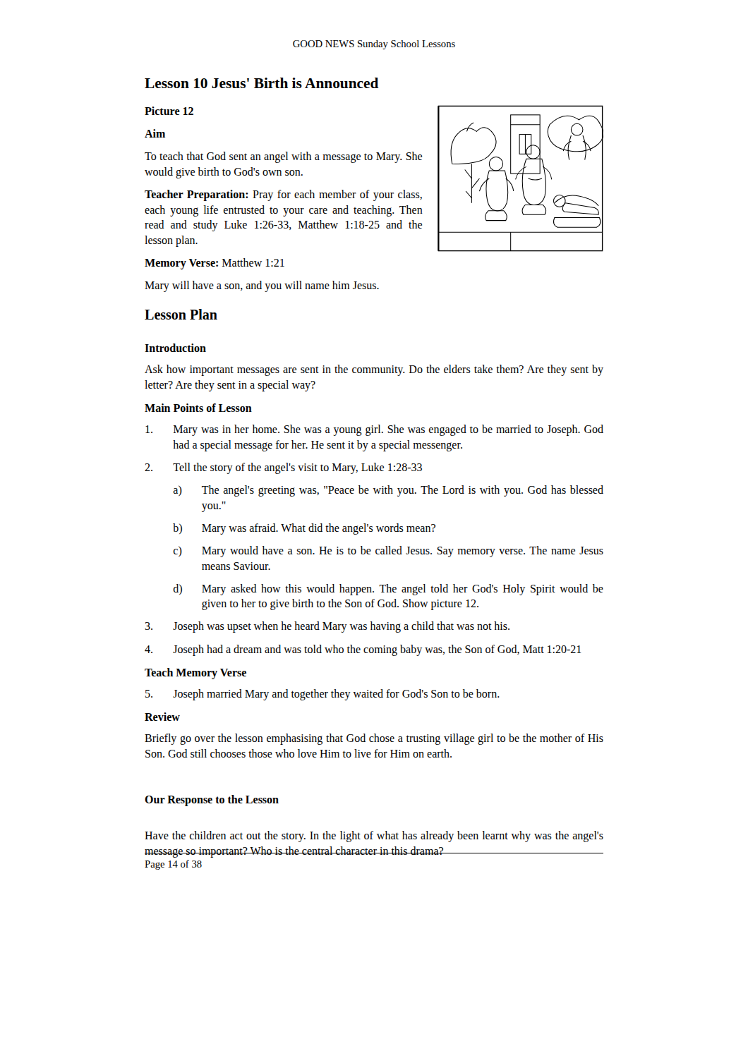GOOD NEWS Sunday School Lessons
Lesson 10 Jesus' Birth is Announced
Picture 12
Aim
To teach that God sent an angel with a message to Mary. She would give birth to God's own son.
Teacher Preparation: Pray for each member of your class, each young life entrusted to your care and teaching. Then read and study Luke 1:26-33, Matthew 1:18-25 and the lesson plan.
Memory Verse: Matthew 1:21
Mary will have a son, and you will name him Jesus.
Lesson Plan
Introduction
Ask how important messages are sent in the community. Do the elders take them? Are they sent by letter? Are they sent in a special way?
Main Points of Lesson
1.
Mary was in her home. She was a young girl. She was engaged to be married to Joseph. God had a special message for her. He sent it by a special messenger.
2.
Tell the story of the angel's visit to Mary, Luke 1:28-33
a)
The angel's greeting was, "Peace be with you. The Lord is with you. God has blessed you."
b)
Mary was afraid. What did the angel's words mean?
c)
Mary would have a son. He is to be called Jesus. Say memory verse. The name Jesus means Saviour.
d)
Mary asked how this would happen. The angel told her God's Holy Spirit would be given to her to give birth to the Son of God. Show picture 12.
3.
Joseph was upset when he heard Mary was having a child that was not his.
4.
Joseph had a dream and was told who the coming baby was, the Son of God, Matt 1:20-21
Teach Memory Verse
5.
Joseph married Mary and together they waited for God's Son to be born.
Review
Briefly go over the lesson emphasising that God chose a trusting village girl to be the mother of His Son. God still chooses those who love Him to live for Him on earth.
Our Response to the Lesson
Have the children act out the story. In the light of what has already been learnt why was the angel's message so important? Who is the central character in this drama?
Page 14 of 38